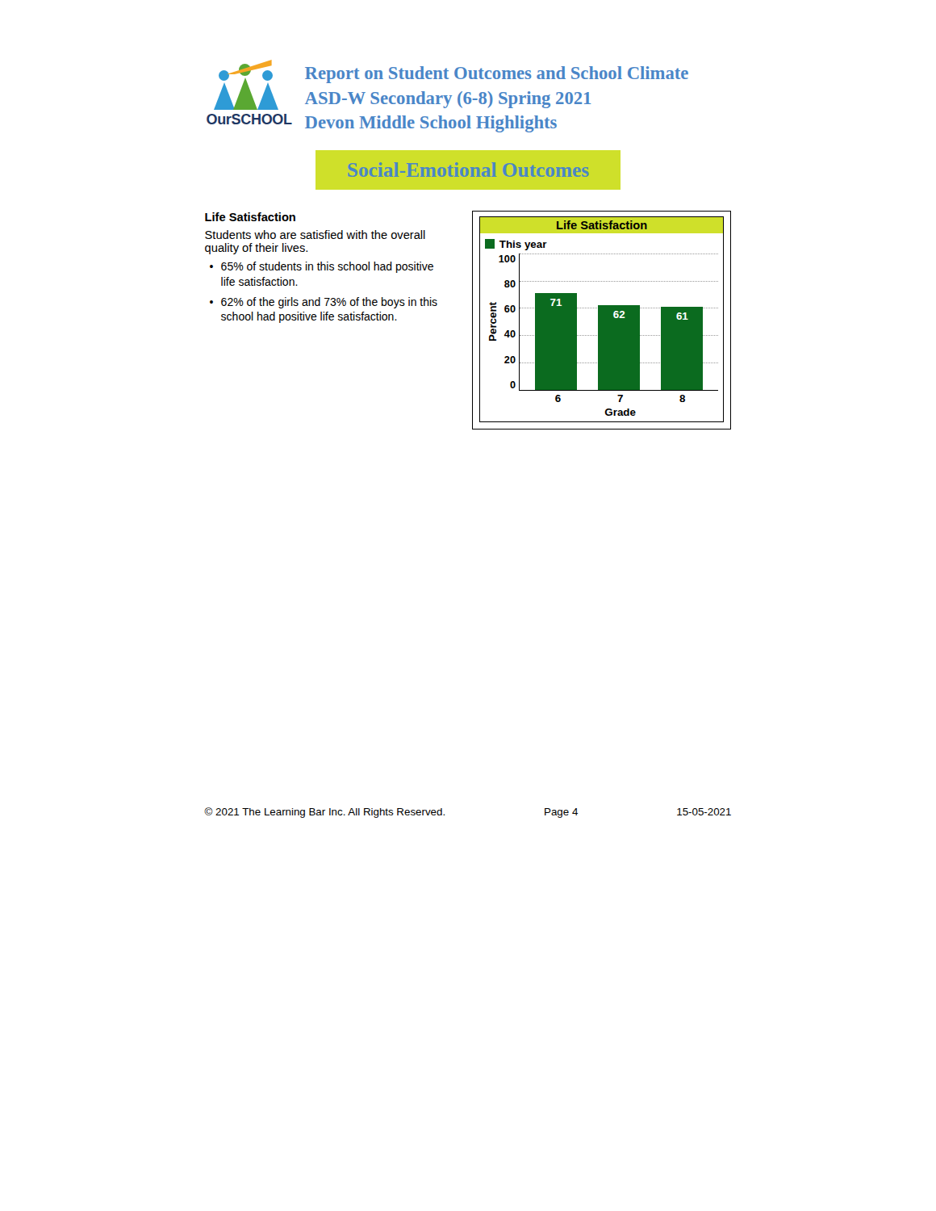Our SCHOOL
Report on Student Outcomes and School Climate
ASD-W Secondary (6-8) Spring 2021
Devon Middle School Highlights
Social-Emotional Outcomes
Life Satisfaction
Students who are satisfied with the overall quality of their lives.
65% of students in this school had positive life satisfaction.
62% of the girls and 73% of the boys in this school had positive life satisfaction.
Life Satisfaction
This year
Percent
100
80
60
40
20
0
71
62
61
6 7 8
Grade
© 2021 The Learning Bar Inc. All Rights Reserved.
Page 4
15-05-2021